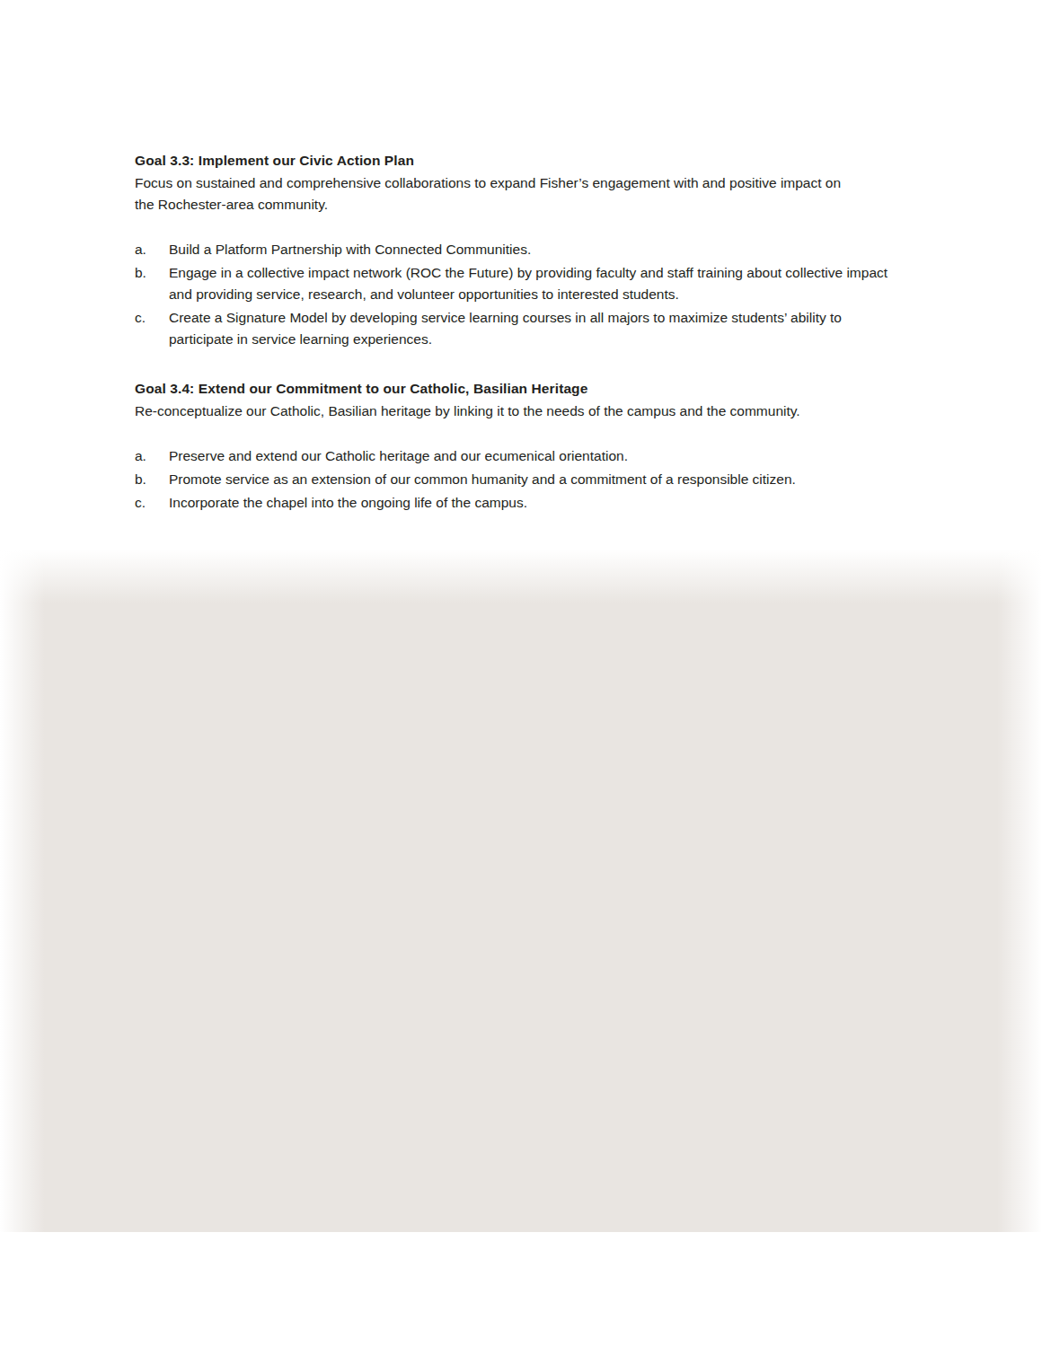Goal 3.3: Implement our Civic Action Plan
Focus on sustained and comprehensive collaborations to expand Fisher’s engagement with and positive impact on the Rochester-area community.
a. Build a Platform Partnership with Connected Communities.
b. Engage in a collective impact network (ROC the Future) by providing faculty and staff training about collective impact and providing service, research, and volunteer opportunities to interested students.
c. Create a Signature Model by developing service learning courses in all majors to maximize students’ ability to participate in service learning experiences.
Goal 3.4: Extend our Commitment to our Catholic, Basilian Heritage
Re-conceptualize our Catholic, Basilian heritage by linking it to the needs of the campus and the community.
a. Preserve and extend our Catholic heritage and our ecumenical orientation.
b. Promote service as an extension of our common humanity and a commitment of a responsible citizen.
c. Incorporate the chapel into the ongoing life of the campus.